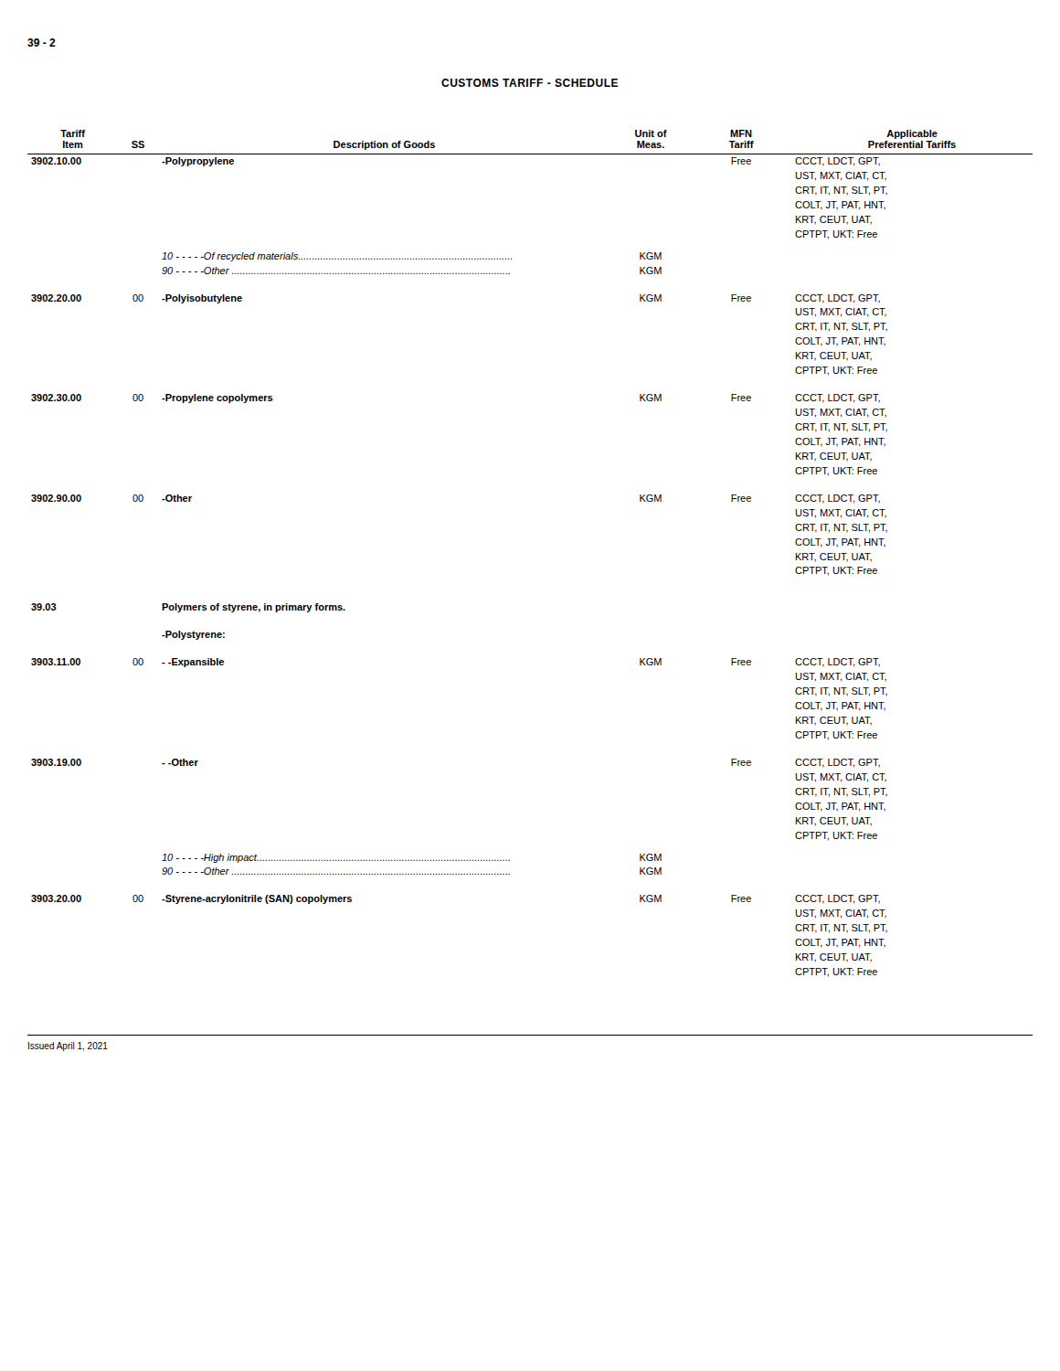39 - 2
CUSTOMS TARIFF - SCHEDULE
| Tariff Item | SS | Description of Goods | Unit of Meas. | MFN Tariff | Applicable Preferential Tariffs |
| --- | --- | --- | --- | --- | --- |
| 3902.10.00 | | -Polypropylene | | Free | CCCT, LDCT, GPT, UST, MXT, CIAT, CT, CRT, IT, NT, SLT, PT, COLT, JT, PAT, HNT, KRT, CEUT, UAT, CPTPT, UKT: Free |
| | | 10 - - - - -Of recycled materials............................................................................. | KGM | | |
| | | 90 - - - - -Other .................................................................................................... | KGM | | |
| 3902.20.00 | 00 | -Polyisobutylene | KGM | Free | CCCT, LDCT, GPT, UST, MXT, CIAT, CT, CRT, IT, NT, SLT, PT, COLT, JT, PAT, HNT, KRT, CEUT, UAT, CPTPT, UKT: Free |
| 3902.30.00 | 00 | -Propylene copolymers | KGM | Free | CCCT, LDCT, GPT, UST, MXT, CIAT, CT, CRT, IT, NT, SLT, PT, COLT, JT, PAT, HNT, KRT, CEUT, UAT, CPTPT, UKT: Free |
| 3902.90.00 | 00 | -Other | KGM | Free | CCCT, LDCT, GPT, UST, MXT, CIAT, CT, CRT, IT, NT, SLT, PT, COLT, JT, PAT, HNT, KRT, CEUT, UAT, CPTPT, UKT: Free |
| 39.03 | | Polymers of styrene, in primary forms. | | | |
| | | -Polystyrene: | | | |
| 3903.11.00 | 00 | - -Expansible | KGM | Free | CCCT, LDCT, GPT, UST, MXT, CIAT, CT, CRT, IT, NT, SLT, PT, COLT, JT, PAT, HNT, KRT, CEUT, UAT, CPTPT, UKT: Free |
| 3903.19.00 | | - -Other | | Free | CCCT, LDCT, GPT, UST, MXT, CIAT, CT, CRT, IT, NT, SLT, PT, COLT, JT, PAT, HNT, KRT, CEUT, UAT, CPTPT, UKT: Free |
| | | 10 - - - - -High impact........................................................................................... | KGM | | |
| | | 90 - - - - -Other .................................................................................................... | KGM | | |
| 3903.20.00 | 00 | -Styrene-acrylonitrile (SAN) copolymers | KGM | Free | CCCT, LDCT, GPT, UST, MXT, CIAT, CT, CRT, IT, NT, SLT, PT, COLT, JT, PAT, HNT, KRT, CEUT, UAT, CPTPT, UKT: Free |
Issued April 1, 2021